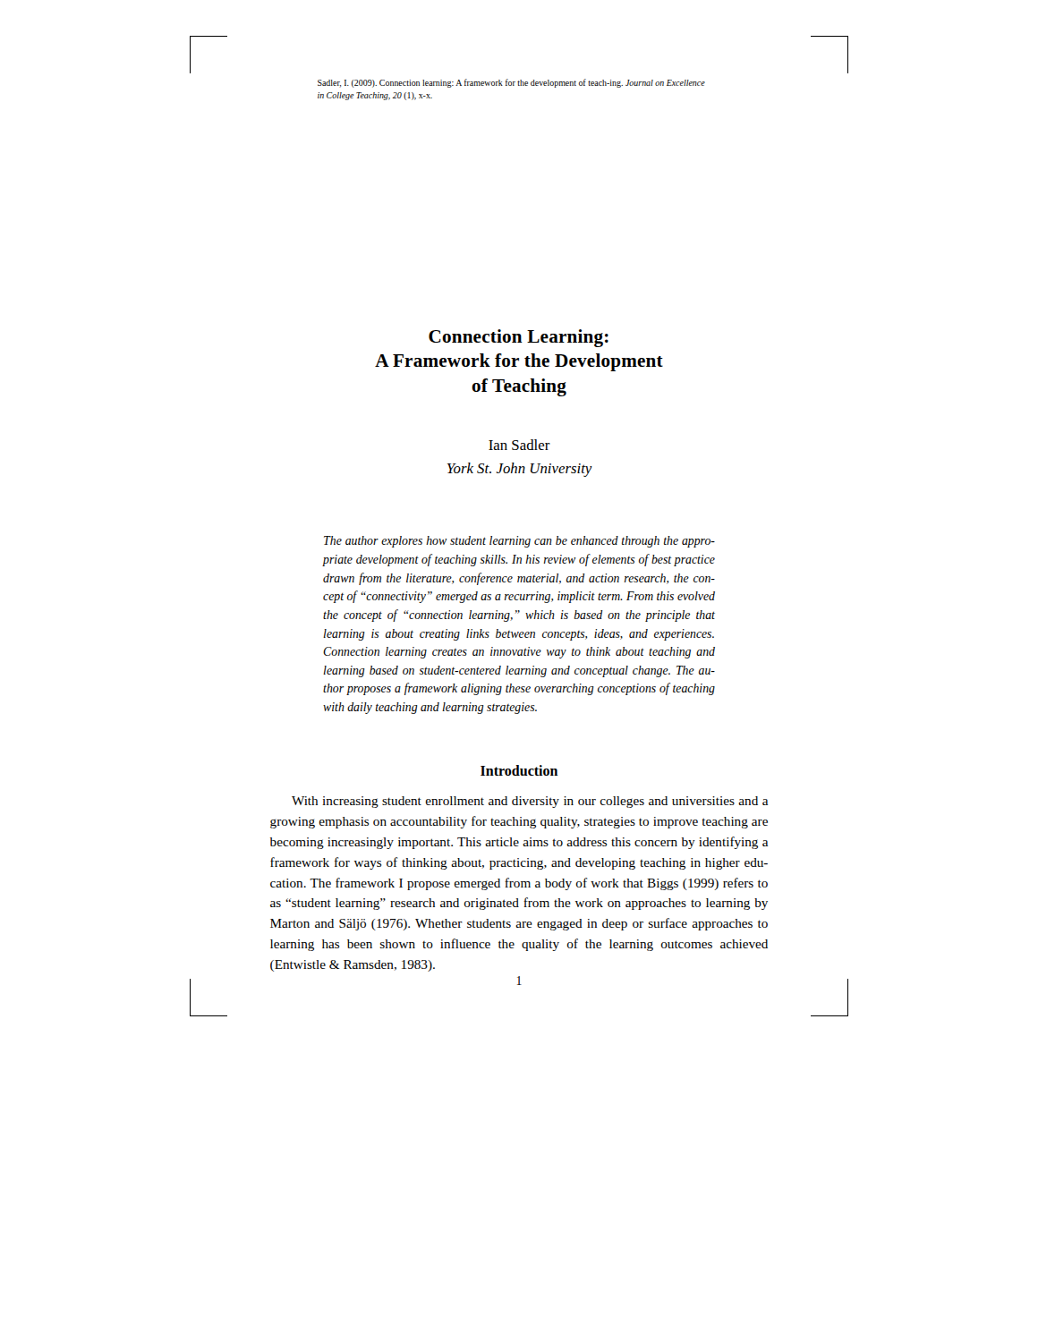Sadler, I. (2009). Connection learning: A framework for the development of teach‑ing. Journal on Excellence in College Teaching, 20 (1), x-x.
Connection Learning:
A Framework for the Development
of Teaching
Ian SadlerYork St. John University
The author explores how student learning can be enhanced through the appropriate development of teaching skills. In his review of elements of best practice drawn from the literature, conference material, and action research, the concept of “connectivity” emerged as a recurring, implicit term. From this evolved the concept of “connection learning,” which is based on the principle that learning is about creating links between concepts, ideas, and experiences. Connection learning creates an innovative way to think about teaching and learning based on student-centered learning and conceptual change. The author proposes a framework aligning these overarching conceptions of teaching with daily teaching and learning strategies.
Introduction
With increasing student enrollment and diversity in our colleges and universities and a growing emphasis on accountability for teaching quality, strategies to improve teaching are becoming increasingly important. This article aims to address this concern by identifying a framework for ways of thinking about, practicing, and developing teaching in higher education. The framework I propose emerged from a body of work that Biggs (1999) refers to as “student learning” research and originated from the work on approaches to learning by Marton and Säljö (1976). Whether students are engaged in deep or surface approaches to learning has been shown to influence the quality of the learning outcomes achieved (Entwistle & Ramsden, 1983).
1